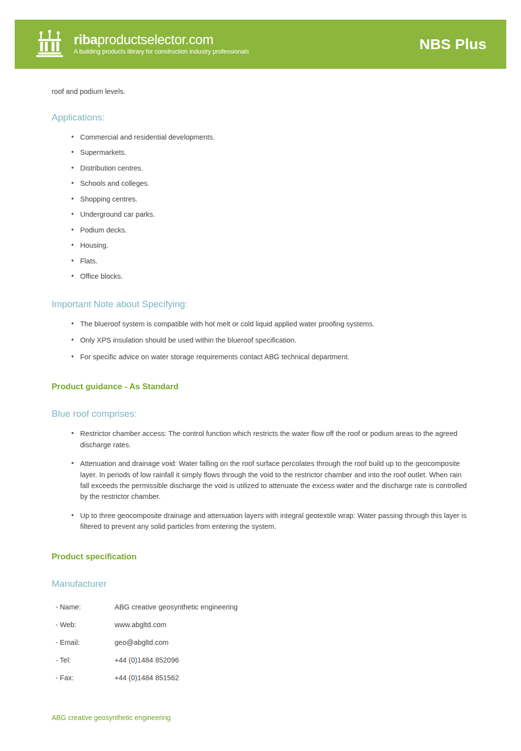riba productselector.com
A building products library for construction industry professionals
NBS Plus
roof and podium levels.
Applications:
Commercial and residential developments.
Supermarkets.
Distribution centres.
Schools and colleges.
Shopping centres.
Underground car parks.
Podium decks.
Housing.
Flats.
Office blocks.
Important Note about Specifying:
The blueroof system is compatible with hot melt or cold liquid applied water proofing systems.
Only XPS insulation should be used within the blueroof specification.
For specific advice on water storage requirements contact ABG technical department.
Product guidance - As Standard
Blue roof comprises:
Restrictor chamber access: The control function which restricts the water flow off the roof or podium areas to the agreed discharge rates.
Attenuation and drainage void: Water falling on the roof surface percolates through the roof build up to the geocomposite layer. In periods of low rainfall it simply flows through the void to the restrictor chamber and into the roof outlet. When rain fall exceeds the permissible discharge the void is utilized to attenuate the excess water and the discharge rate is controlled by the restrictor chamber.
Up to three geocomposite drainage and attenuation layers with integral geotextile wrap: Water passing through this layer is filtered to prevent any solid particles from entering the system.
Product specification
Manufacturer
| - Name: | ABG creative geosynthetic engineering |
| - Web: | www.abgltd.com |
| - Email: | geo@abgltd.com |
| - Tel: | +44 (0)1484 852096 |
| - Fax: | +44 (0)1484 851562 |
ABG creative geosynthetic engineering